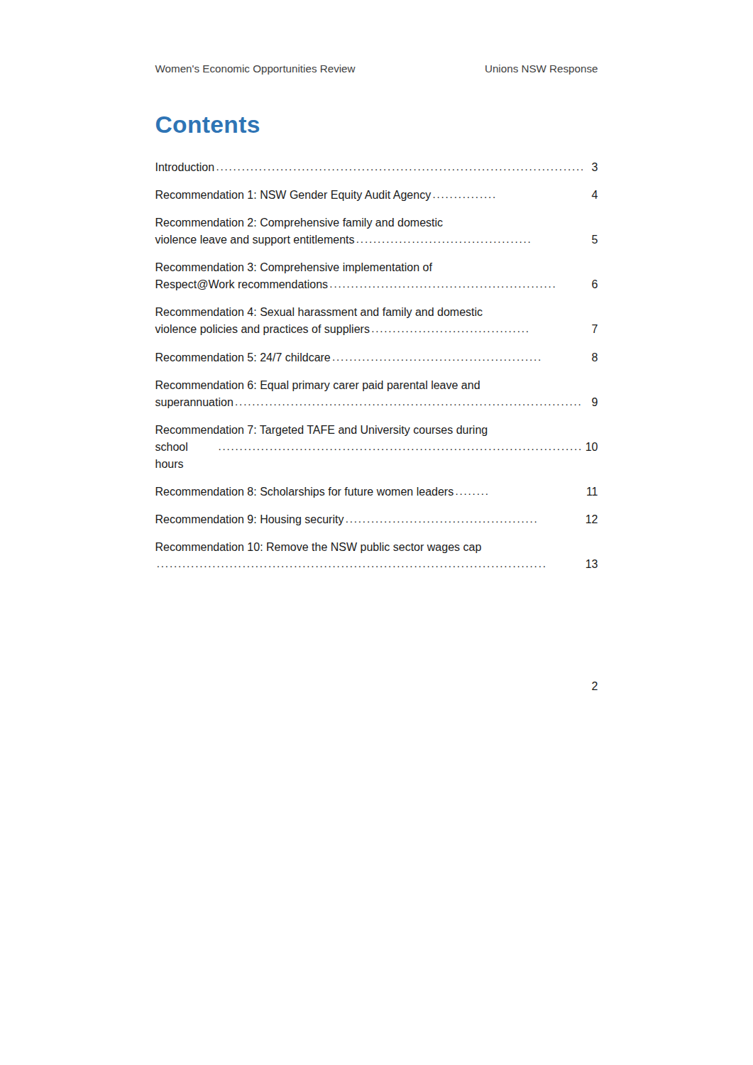Women's Economic Opportunities Review Unions NSW Response
Contents
Introduction ........................................................................................... 3
Recommendation 1: NSW Gender Equity Audit Agency ............... 4
Recommendation 2: Comprehensive family and domestic violence leave and support entitlements ......................................... 5
Recommendation 3: Comprehensive implementation of Respect@Work recommendations ..................................................... 6
Recommendation 4: Sexual harassment and family and domestic violence policies and practices of suppliers ..................................... 7
Recommendation 5: 24/7 childcare ................................................. 8
Recommendation 6: Equal primary carer paid parental leave and superannuation ..................................................................................... 9
Recommendation 7: Targeted TAFE and University courses during school hours ......................................................................................... 10
Recommendation 8: Scholarships for future women leaders ........ 11
Recommendation 9: Housing security ............................................. 12
Recommendation 10: Remove the NSW public sector wages cap ........................................................................................... 13
2